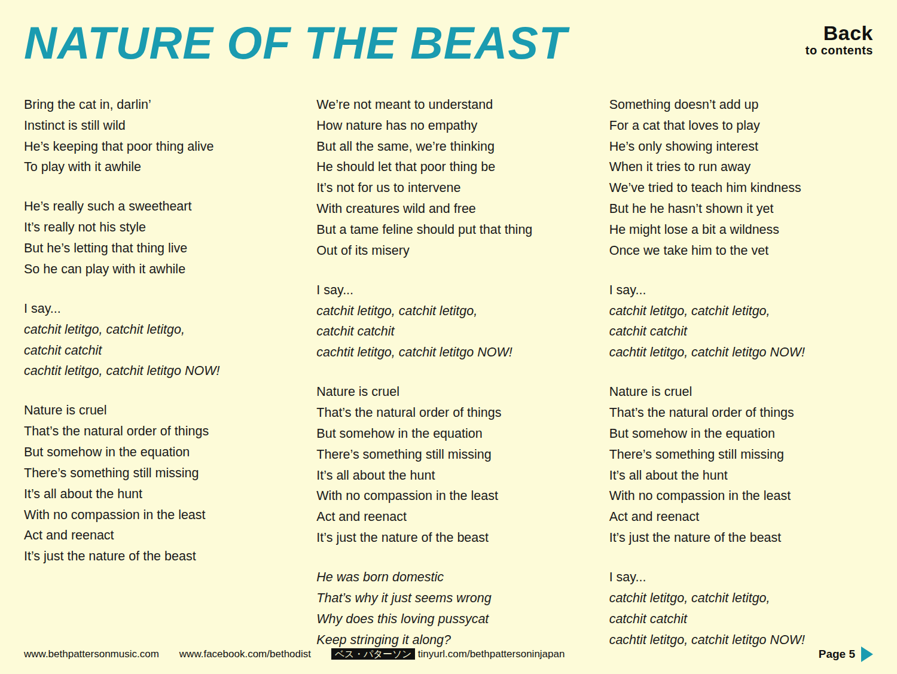Nature of the Beast
Back to contents
Bring the cat in, darlin’
Instinct is still wild
He’s keeping that poor thing alive
To play with it awhile
He’s really such a sweetheart
It’s really not his style
But he’s letting that thing live
So he can play with it awhile
I say...
catchit letitgo, catchit letitgo,
catchit catchit
cachtit letitgo, catchit letitgo NOW!
Nature is cruel
That’s the natural order of things
But somehow in the equation
There’s something still missing
It’s all about the hunt
With no compassion in the least
Act and reenact
It’s just the nature of the beast
We’re not meant to understand
How nature has no empathy
But all the same, we’re thinking
He should let that poor thing be
It’s not for us to intervene
With creatures wild and free
But a tame feline should put that thing
Out of its misery
I say...
catchit letitgo, catchit letitgo,
catchit catchit
cachtit letitgo, catchit letitgo NOW!
Nature is cruel
That’s the natural order of things
But somehow in the equation
There’s something still missing
It’s all about the hunt
With no compassion in the least
Act and reenact
It’s just the nature of the beast
He was born domestic
That’s why it just seems wrong
Why does this loving pussycat
Keep stringing it along?
Something doesn’t add up
For a cat that loves to play
He’s only showing interest
When it tries to run away
We’ve tried to teach him kindness
But he he hasn’t shown it yet
He might lose a bit a wildness
Once we take him to the vet
I say...
catchit letitgo, catchit letitgo,
catchit catchit
cachtit letitgo, catchit letitgo NOW!
Nature is cruel
That’s the natural order of things
But somehow in the equation
There’s something still missing
It’s all about the hunt
With no compassion in the least
Act and reenact
It’s just the nature of the beast
I say...
catchit letitgo, catchit letitgo,
catchit catchit
cachtit letitgo, catchit letitgo NOW!
www.bethpattersonmusic.com www.facebook.com/bethodist ベス・パターソン tinyurl.com/bethpattersoninjapan
Page 5